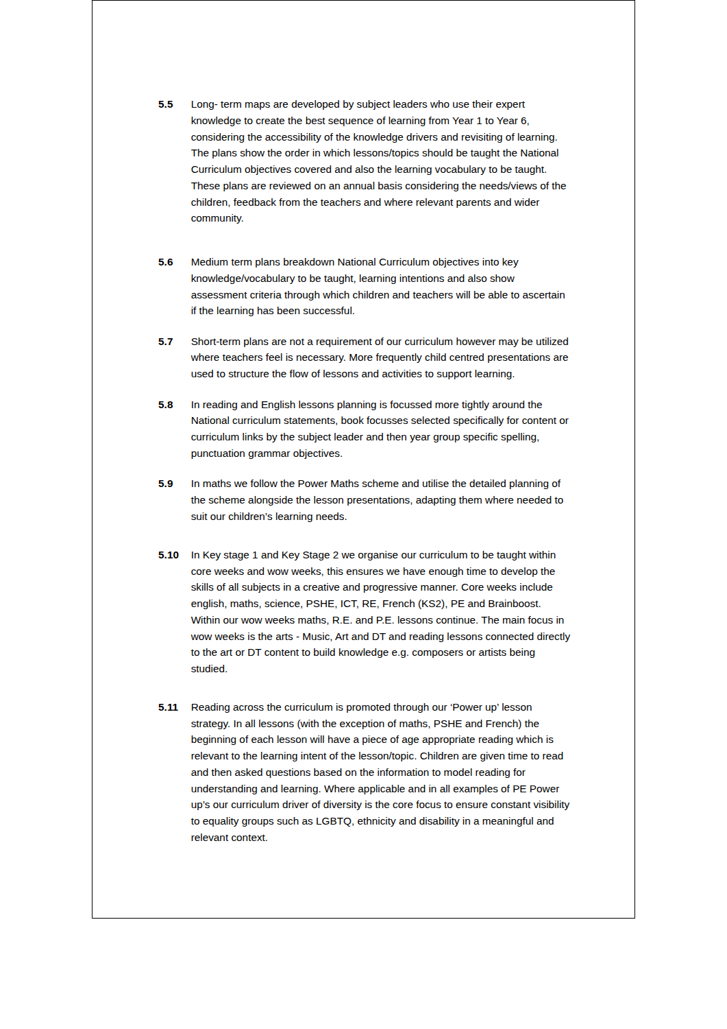5.5
Long- term maps are developed by subject leaders who use their expert knowledge to create the best sequence of learning from Year 1 to Year 6, considering the accessibility of the knowledge drivers and revisiting of learning. The plans show the order in which lessons/topics should be taught the National Curriculum objectives covered and also the learning vocabulary to be taught. These plans are reviewed on an annual basis considering the needs/views of the children, feedback from the teachers and where relevant parents and wider community.
5.6
Medium term plans breakdown National Curriculum objectives into key knowledge/vocabulary to be taught, learning intentions and also show assessment criteria through which children and teachers will be able to ascertain if the learning has been successful.
5.7
Short-term plans are not a requirement of our curriculum however may be utilized where teachers feel is necessary. More frequently child centred presentations are used to structure the flow of lessons and activities to support learning.
5.8
In reading and English lessons planning is focussed more tightly around the National curriculum statements, book focusses selected specifically for content or curriculum links by the subject leader and then year group specific spelling, punctuation grammar objectives.
5.9
In maths we follow the Power Maths scheme and utilise the detailed planning of the scheme alongside the lesson presentations, adapting them where needed to suit our children’s learning needs.
5.10
In Key stage 1 and Key Stage 2 we organise our curriculum to be taught within core weeks and wow weeks, this ensures we have enough time to develop the skills of all subjects in a creative and progressive manner. Core weeks include english, maths, science, PSHE, ICT, RE, French (KS2), PE and Brainboost. Within our wow weeks maths, R.E. and P.E. lessons continue. The main focus in wow weeks is the arts - Music, Art and DT and reading lessons connected directly to the art or DT content to build knowledge e.g. composers or artists being studied.
5.11
Reading across the curriculum is promoted through our ‘Power up’ lesson strategy. In all lessons (with the exception of maths, PSHE and French) the beginning of each lesson will have a piece of age appropriate reading which is relevant to the learning intent of the lesson/topic. Children are given time to read and then asked questions based on the information to model reading for understanding and learning. Where applicable and in all examples of PE Power up’s our curriculum driver of diversity is the core focus to ensure constant visibility to equality groups such as LGBTQ, ethnicity and disability in a meaningful and relevant context.